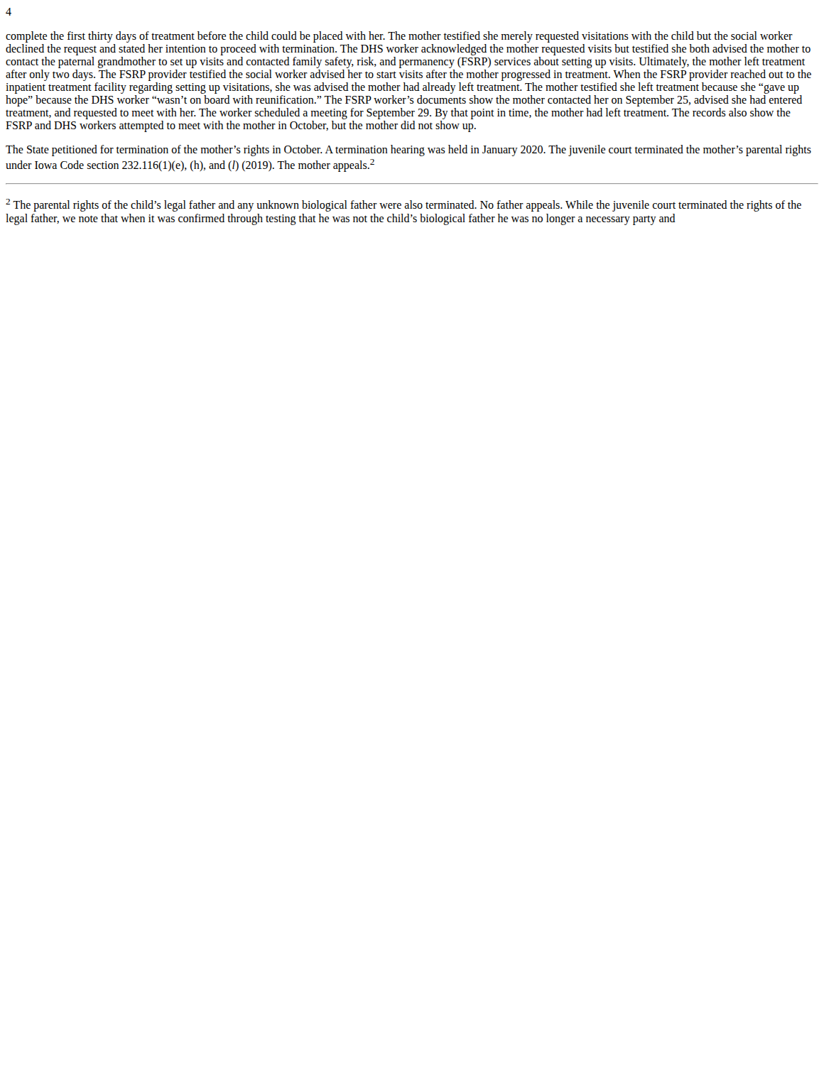4
complete the first thirty days of treatment before the child could be placed with her. The mother testified she merely requested visitations with the child but the social worker declined the request and stated her intention to proceed with termination. The DHS worker acknowledged the mother requested visits but testified she both advised the mother to contact the paternal grandmother to set up visits and contacted family safety, risk, and permanency (FSRP) services about setting up visits. Ultimately, the mother left treatment after only two days. The FSRP provider testified the social worker advised her to start visits after the mother progressed in treatment. When the FSRP provider reached out to the inpatient treatment facility regarding setting up visitations, she was advised the mother had already left treatment. The mother testified she left treatment because she “gave up hope” because the DHS worker “wasn’t on board with reunification.” The FSRP worker’s documents show the mother contacted her on September 25, advised she had entered treatment, and requested to meet with her. The worker scheduled a meeting for September 29. By that point in time, the mother had left treatment. The records also show the FSRP and DHS workers attempted to meet with the mother in October, but the mother did not show up.
The State petitioned for termination of the mother’s rights in October. A termination hearing was held in January 2020. The juvenile court terminated the mother’s parental rights under Iowa Code section 232.116(1)(e), (h), and (l) (2019). The mother appeals.2
2 The parental rights of the child’s legal father and any unknown biological father were also terminated. No father appeals. While the juvenile court terminated the rights of the legal father, we note that when it was confirmed through testing that he was not the child’s biological father he was no longer a necessary party and